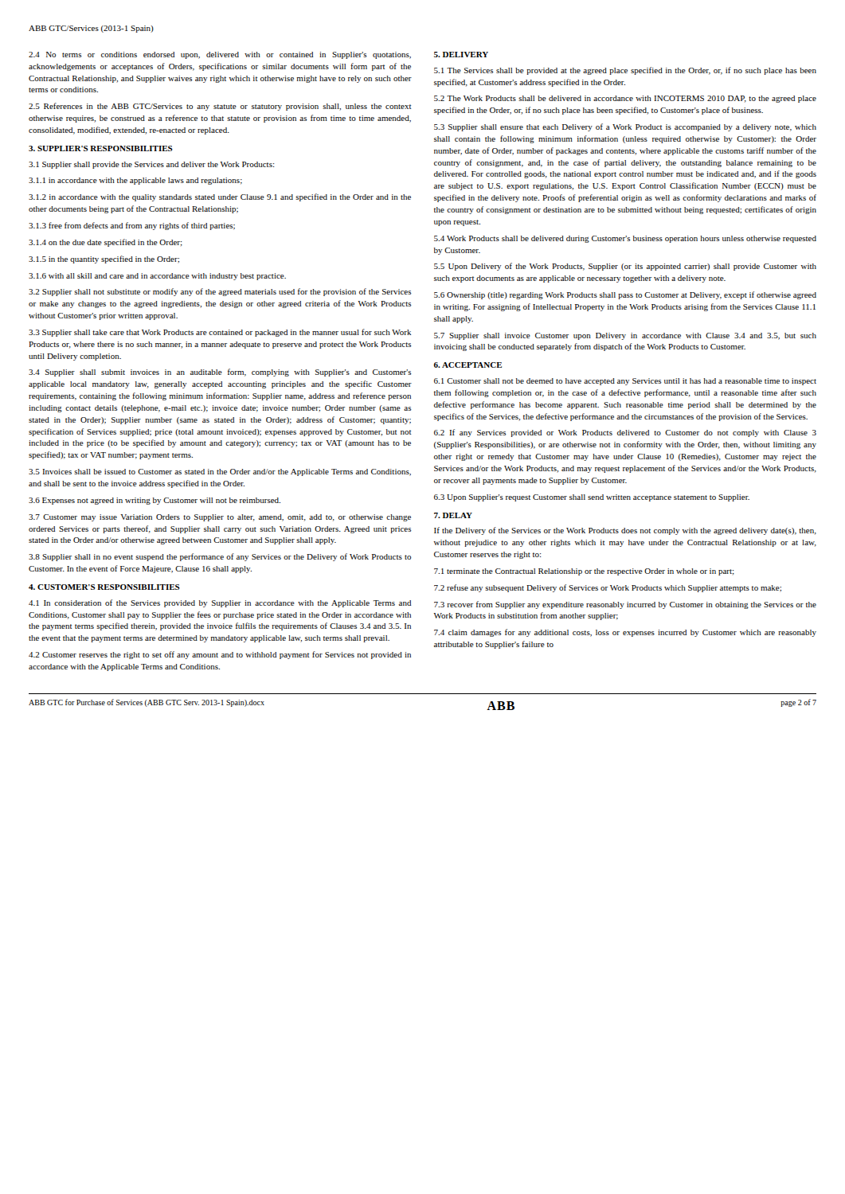ABB GTC/Services (2013-1 Spain)
2.4 No terms or conditions endorsed upon, delivered with or contained in Supplier's quotations, acknowledgements or acceptances of Orders, specifications or similar documents will form part of the Contractual Relationship, and Supplier waives any right which it otherwise might have to rely on such other terms or conditions.
2.5 References in the ABB GTC/Services to any statute or statutory provision shall, unless the context otherwise requires, be construed as a reference to that statute or provision as from time to time amended, consolidated, modified, extended, re-enacted or replaced.
3. Supplier's Responsibilities
3.1 Supplier shall provide the Services and deliver the Work Products:
3.1.1 in accordance with the applicable laws and regulations;
3.1.2 in accordance with the quality standards stated under Clause 9.1 and specified in the Order and in the other documents being part of the Contractual Relationship;
3.1.3 free from defects and from any rights of third parties;
3.1.4 on the due date specified in the Order;
3.1.5 in the quantity specified in the Order;
3.1.6 with all skill and care and in accordance with industry best practice.
3.2 Supplier shall not substitute or modify any of the agreed materials used for the provision of the Services or make any changes to the agreed ingredients, the design or other agreed criteria of the Work Products without Customer's prior written approval.
3.3 Supplier shall take care that Work Products are contained or packaged in the manner usual for such Work Products or, where there is no such manner, in a manner adequate to preserve and protect the Work Products until Delivery completion.
3.4 Supplier shall submit invoices in an auditable form, complying with Supplier's and Customer's applicable local mandatory law, generally accepted accounting principles and the specific Customer requirements, containing the following minimum information: Supplier name, address and reference person including contact details (telephone, e-mail etc.); invoice date; invoice number; Order number (same as stated in the Order); Supplier number (same as stated in the Order); address of Customer; quantity; specification of Services supplied; price (total amount invoiced); expenses approved by Customer, but not included in the price (to be specified by amount and category); currency; tax or VAT (amount has to be specified); tax or VAT number; payment terms.
3.5 Invoices shall be issued to Customer as stated in the Order and/or the Applicable Terms and Conditions, and shall be sent to the invoice address specified in the Order.
3.6 Expenses not agreed in writing by Customer will not be reimbursed.
3.7 Customer may issue Variation Orders to Supplier to alter, amend, omit, add to, or otherwise change ordered Services or parts thereof, and Supplier shall carry out such Variation Orders. Agreed unit prices stated in the Order and/or otherwise agreed between Customer and Supplier shall apply.
3.8 Supplier shall in no event suspend the performance of any Services or the Delivery of Work Products to Customer. In the event of Force Majeure, Clause 16 shall apply.
4. Customer's Responsibilities
4.1 In consideration of the Services provided by Supplier in accordance with the Applicable Terms and Conditions, Customer shall pay to Supplier the fees or purchase price stated in the Order in accordance with the payment terms specified therein, provided the invoice fulfils the requirements of Clauses 3.4 and 3.5. In the event that the payment terms are determined by mandatory applicable law, such terms shall prevail.
4.2 Customer reserves the right to set off any amount and to withhold payment for Services not provided in accordance with the Applicable Terms and Conditions.
5. Delivery
5.1 The Services shall be provided at the agreed place specified in the Order, or, if no such place has been specified, at Customer's address specified in the Order.
5.2 The Work Products shall be delivered in accordance with INCOTERMS 2010 DAP, to the agreed place specified in the Order, or, if no such place has been specified, to Customer's place of business.
5.3 Supplier shall ensure that each Delivery of a Work Product is accompanied by a delivery note, which shall contain the following minimum information (unless required otherwise by Customer): the Order number, date of Order, number of packages and contents, where applicable the customs tariff number of the country of consignment, and, in the case of partial delivery, the outstanding balance remaining to be delivered. For controlled goods, the national export control number must be indicated and, and if the goods are subject to U.S. export regulations, the U.S. Export Control Classification Number (ECCN) must be specified in the delivery note. Proofs of preferential origin as well as conformity declarations and marks of the country of consignment or destination are to be submitted without being requested; certificates of origin upon request.
5.4 Work Products shall be delivered during Customer's business operation hours unless otherwise requested by Customer.
5.5 Upon Delivery of the Work Products, Supplier (or its appointed carrier) shall provide Customer with such export documents as are applicable or necessary together with a delivery note.
5.6 Ownership (title) regarding Work Products shall pass to Customer at Delivery, except if otherwise agreed in writing. For assigning of Intellectual Property in the Work Products arising from the Services Clause 11.1 shall apply.
5.7 Supplier shall invoice Customer upon Delivery in accordance with Clause 3.4 and 3.5, but such invoicing shall be conducted separately from dispatch of the Work Products to Customer.
6. Acceptance
6.1 Customer shall not be deemed to have accepted any Services until it has had a reasonable time to inspect them following completion or, in the case of a defective performance, until a reasonable time after such defective performance has become apparent. Such reasonable time period shall be determined by the specifics of the Services, the defective performance and the circumstances of the provision of the Services.
6.2 If any Services provided or Work Products delivered to Customer do not comply with Clause 3 (Supplier's Responsibilities), or are otherwise not in conformity with the Order, then, without limiting any other right or remedy that Customer may have under Clause 10 (Remedies), Customer may reject the Services and/or the Work Products, and may request replacement of the Services and/or the Work Products, or recover all payments made to Supplier by Customer.
6.3 Upon Supplier's request Customer shall send written acceptance statement to Supplier.
7. Delay
If the Delivery of the Services or the Work Products does not comply with the agreed delivery date(s), then, without prejudice to any other rights which it may have under the Contractual Relationship or at law, Customer reserves the right to:
7.1 terminate the Contractual Relationship or the respective Order in whole or in part;
7.2 refuse any subsequent Delivery of Services or Work Products which Supplier attempts to make;
7.3 recover from Supplier any expenditure reasonably incurred by Customer in obtaining the Services or the Work Products in substitution from another supplier;
7.4 claim damages for any additional costs, loss or expenses incurred by Customer which are reasonably attributable to Supplier's failure to
ABB GTC for Purchase of Services (ABB GTC Serv. 2013-1 Spain).docx
ABB
page 2 of 7